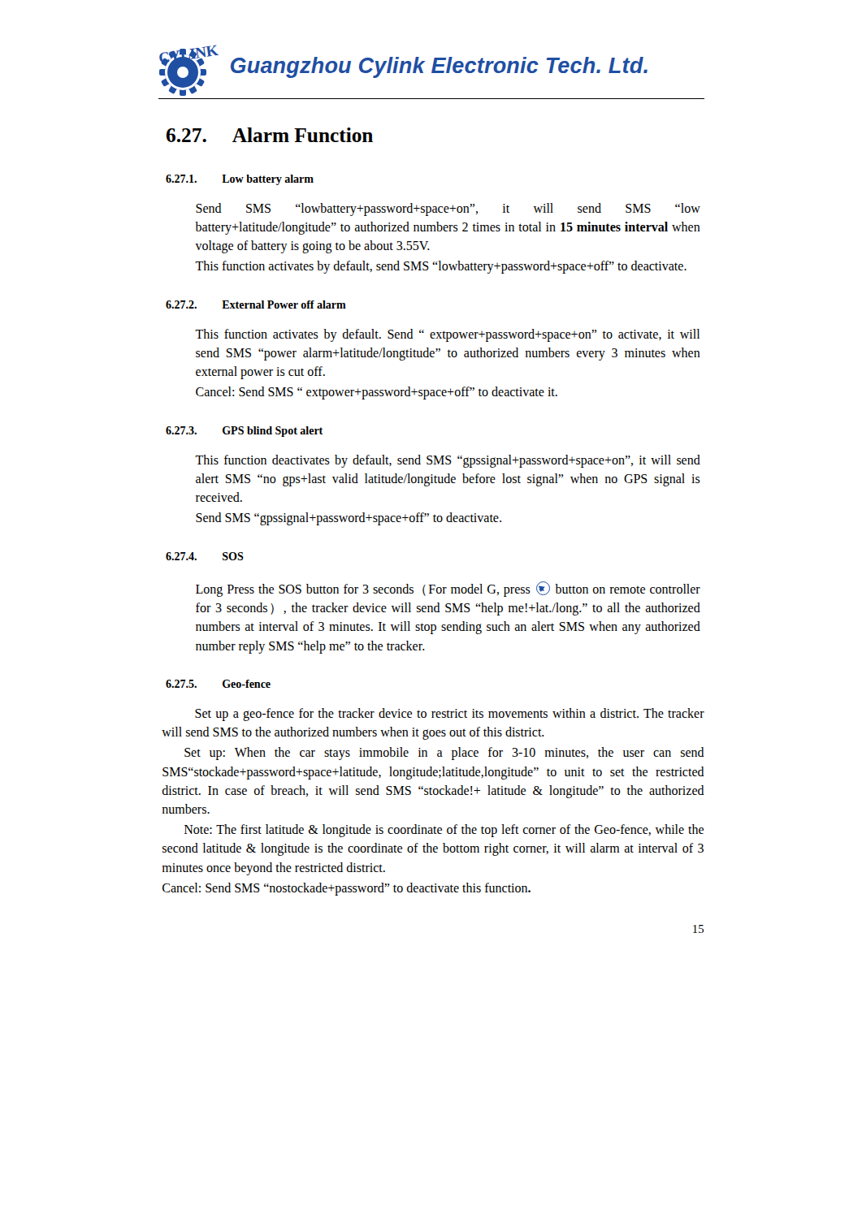CYLINK
Guangzhou Cylink Electronic Tech. Ltd.
6.27. Alarm Function
6.27.1. Low battery alarm
Send SMS “lowbattery+password+space+on”, it will send SMS “low battery+latitude/longitude” to authorized numbers 2 times in total in 15 minutes interval when voltage of battery is going to be about 3.55V.
This function activates by default, send SMS “lowbattery+password+space+off” to deactivate.
6.27.2. External Power off alarm
This function activates by default. Send “ extpower+password+space+on” to activate, it will send SMS “power alarm+latitude/longtitude” to authorized numbers every 3 minutes when external power is cut off.
Cancel: Send SMS “ extpower+password+space+off” to deactivate it.
6.27.3. GPS blind Spot alert
This function deactivates by default, send SMS “gpssignal+password+space+on”, it will send alert SMS “no gps+last valid latitude/longitude before lost signal” when no GPS signal is received.
Send SMS “gpssignal+password+space+off” to deactivate.
6.27.4. SOS
Long Press the SOS button for 3 seconds（For model G, press button on remote controller for 3 seconds）, the tracker device will send SMS “help me!+lat./long.” to all the authorized numbers at interval of 3 minutes. It will stop sending such an alert SMS when any authorized number reply SMS “help me” to the tracker.
6.27.5. Geo-fence
Set up a geo-fence for the tracker device to restrict its movements within a district. The tracker will send SMS to the authorized numbers when it goes out of this district.
Set up: When the car stays immobile in a place for 3-10 minutes, the user can send SMS“stockade+password+space+latitude, longitude;latitude,longitude” to unit to set the restricted district. In case of breach, it will send SMS “stockade!+ latitude & longitude” to the authorized numbers.
Note: The first latitude & longitude is coordinate of the top left corner of the Geo-fence, while the second latitude & longitude is the coordinate of the bottom right corner, it will alarm at interval of 3 minutes once beyond the restricted district.
Cancel: Send SMS “nostockade+password” to deactivate this function.
15